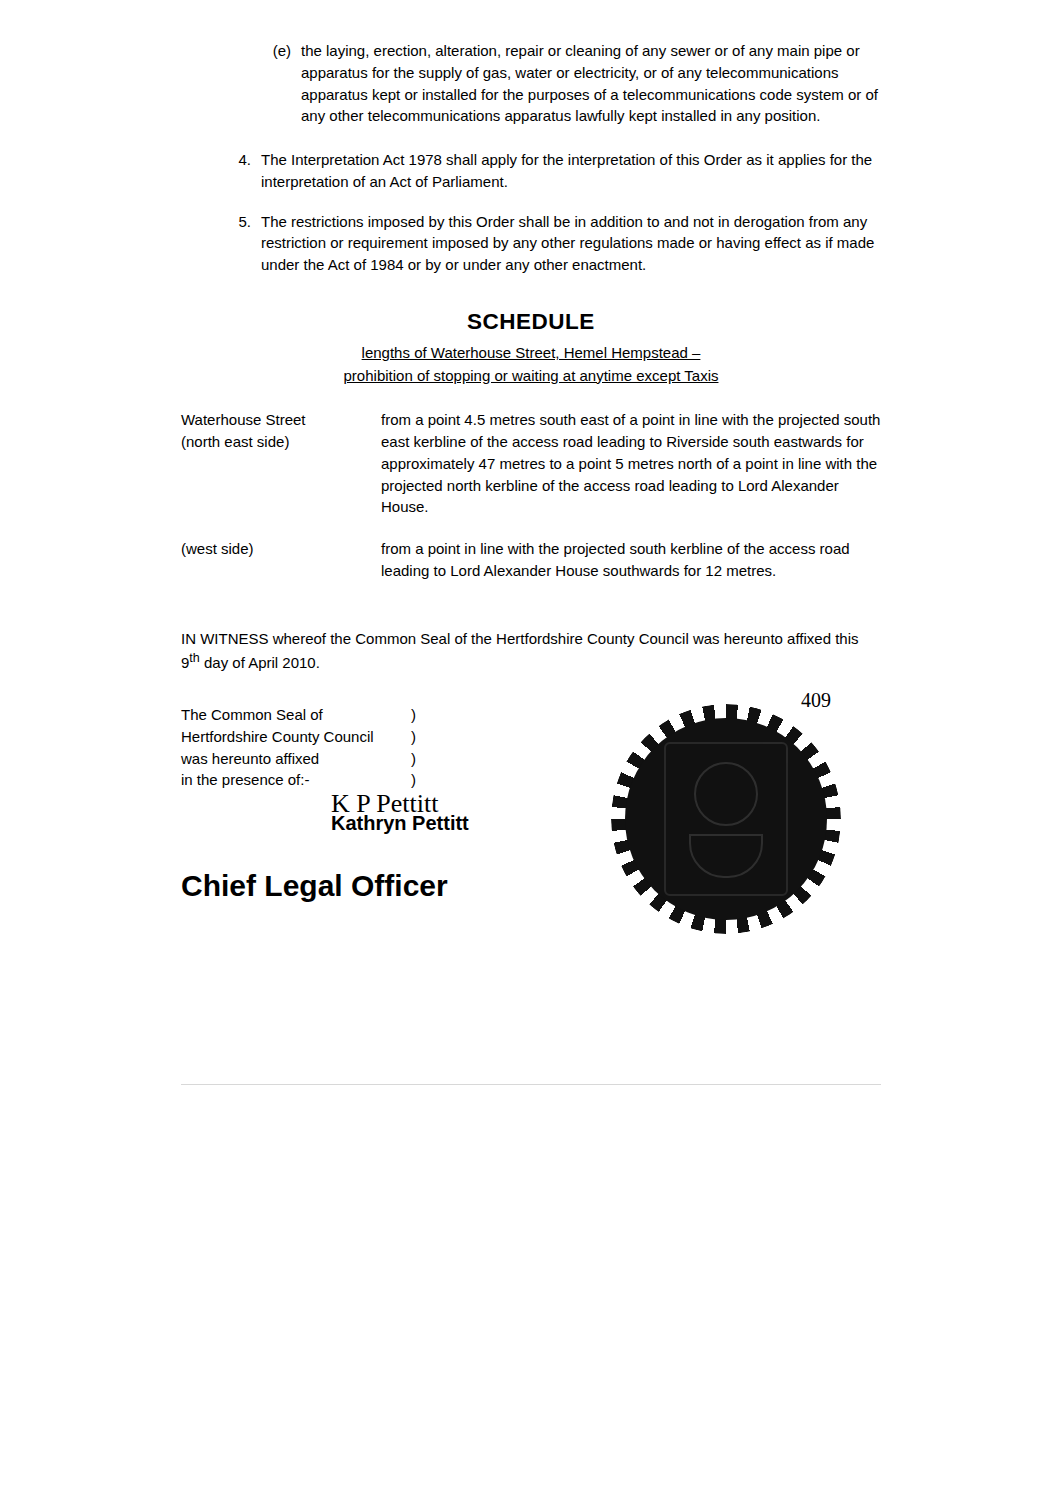(e)
the laying, erection, alteration, repair or cleaning of any sewer or of any main pipe or apparatus for the supply of gas, water or electricity, or of any telecommunications apparatus kept or installed for the purposes of a telecommunications code system or of any other telecommunications apparatus lawfully kept installed in any position.
4.
The Interpretation Act 1978 shall apply for the interpretation of this Order as it applies for the interpretation of an Act of Parliament.
5.
The restrictions imposed by this Order shall be in addition to and not in derogation from any restriction or requirement imposed by any other regulations made or having effect as if made under the Act of 1984 or by or under any other enactment.
SCHEDULE
lengths of Waterhouse Street, Hemel Hempstead –
prohibition of stopping or waiting at anytime except Taxis
| Waterhouse Street (north east side) | from a point 4.5 metres south east of a point in line with the projected south east kerbline of the access road leading to Riverside south eastwards for approximately 47 metres to a point 5 metres north of a point in line with the projected north kerbline of the access road leading to Lord Alexander House. |
| (west side) | from a point in line with the projected south kerbline of the access road leading to Lord Alexander House southwards for 12 metres. |
IN WITNESS whereof the Common Seal of the Hertfordshire County Council was hereunto affixed this 9th day of April 2010.
409
The Common Seal of)
Hertfordshire County Council)
was hereunto affixed)
in the presence of:-)
K P Pettitt
Kathryn Pettitt
Chief Legal Officer